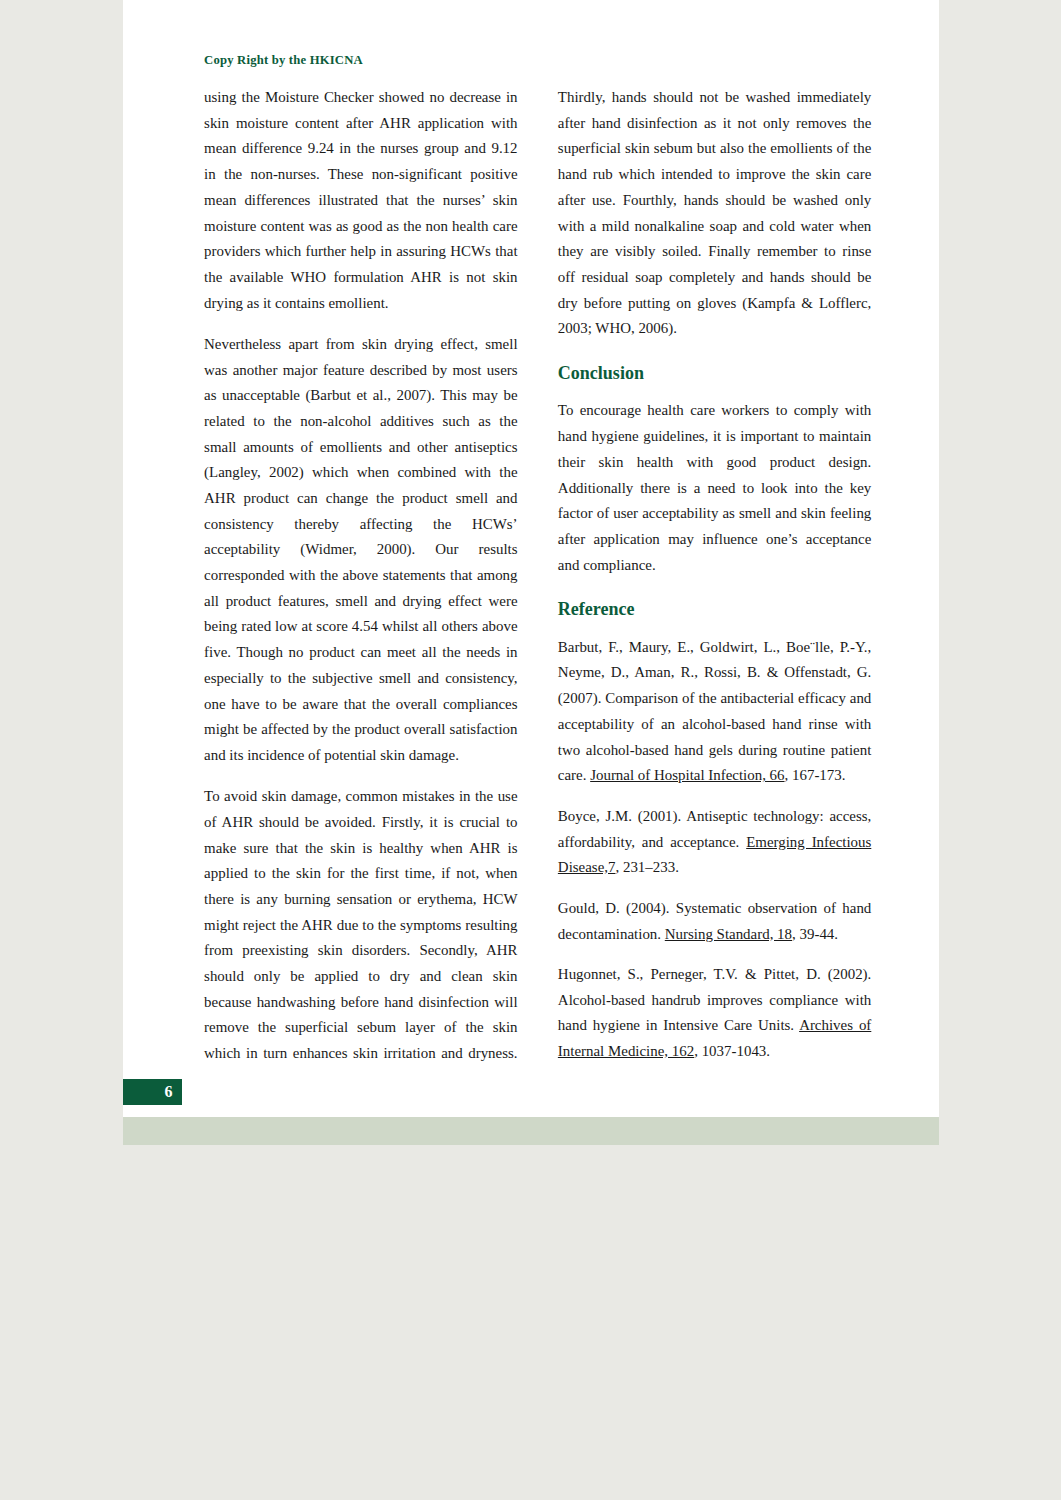Copy Right by the HKICNA
using the Moisture Checker showed no decrease in skin moisture content after AHR application with mean difference 9.24 in the nurses group and 9.12 in the non-nurses. These non-significant positive mean differences illustrated that the nurses’ skin moisture content was as good as the non health care providers which further help in assuring HCWs that the available WHO formulation AHR is not skin drying as it contains emollient.
Nevertheless apart from skin drying effect, smell was another major feature described by most users as unacceptable (Barbut et al., 2007). This may be related to the non-alcohol additives such as the small amounts of emollients and other antiseptics (Langley, 2002) which when combined with the AHR product can change the product smell and consistency thereby affecting the HCWs’ acceptability (Widmer, 2000). Our results corresponded with the above statements that among all product features, smell and drying effect were being rated low at score 4.54 whilst all others above five. Though no product can meet all the needs in especially to the subjective smell and consistency, one have to be aware that the overall compliances might be affected by the product overall satisfaction and its incidence of potential skin damage.
To avoid skin damage, common mistakes in the use of AHR should be avoided. Firstly, it is crucial to make sure that the skin is healthy when AHR is applied to the skin for the first time, if not, when there is any burning sensation or erythema, HCW might reject the AHR due to the symptoms resulting from preexisting skin disorders. Secondly, AHR should only be applied to dry and clean skin because handwashing before hand disinfection will remove the superficial sebum layer of the skin which in turn enhances skin irritation and dryness. Thirdly, hands should not be washed immediately after hand disinfection as it not only removes the superficial skin sebum but also the emollients of the hand rub which intended to improve the skin care after use. Fourthly, hands should be washed only with a mild nonalkaline soap and cold water when they are visibly soiled. Finally remember to rinse off residual soap completely and hands should be dry before putting on gloves (Kampfa & Lofflerc, 2003; WHO, 2006).
Conclusion
To encourage health care workers to comply with hand hygiene guidelines, it is important to maintain their skin health with good product design. Additionally there is a need to look into the key factor of user acceptability as smell and skin feeling after application may influence one’s acceptance and compliance.
Reference
Barbut, F., Maury, E., Goldwirt, L., Boe¨lle, P.-Y., Neyme, D., Aman, R., Rossi, B. & Offenstadt, G. (2007). Comparison of the antibacterial efficacy and acceptability of an alcohol-based hand rinse with two alcohol-based hand gels during routine patient care. Journal of Hospital Infection, 66, 167-173.
Boyce, J.M. (2001). Antiseptic technology: access, affordability, and acceptance. Emerging Infectious Disease,7, 231–233.
Gould, D. (2004). Systematic observation of hand decontamination. Nursing Standard, 18, 39-44.
Hugonnet, S., Perneger, T.V. & Pittet, D. (2002). Alcohol-based handrub improves compliance with hand hygiene in Intensive Care Units. Archives of Internal Medicine, 162, 1037-1043.
6